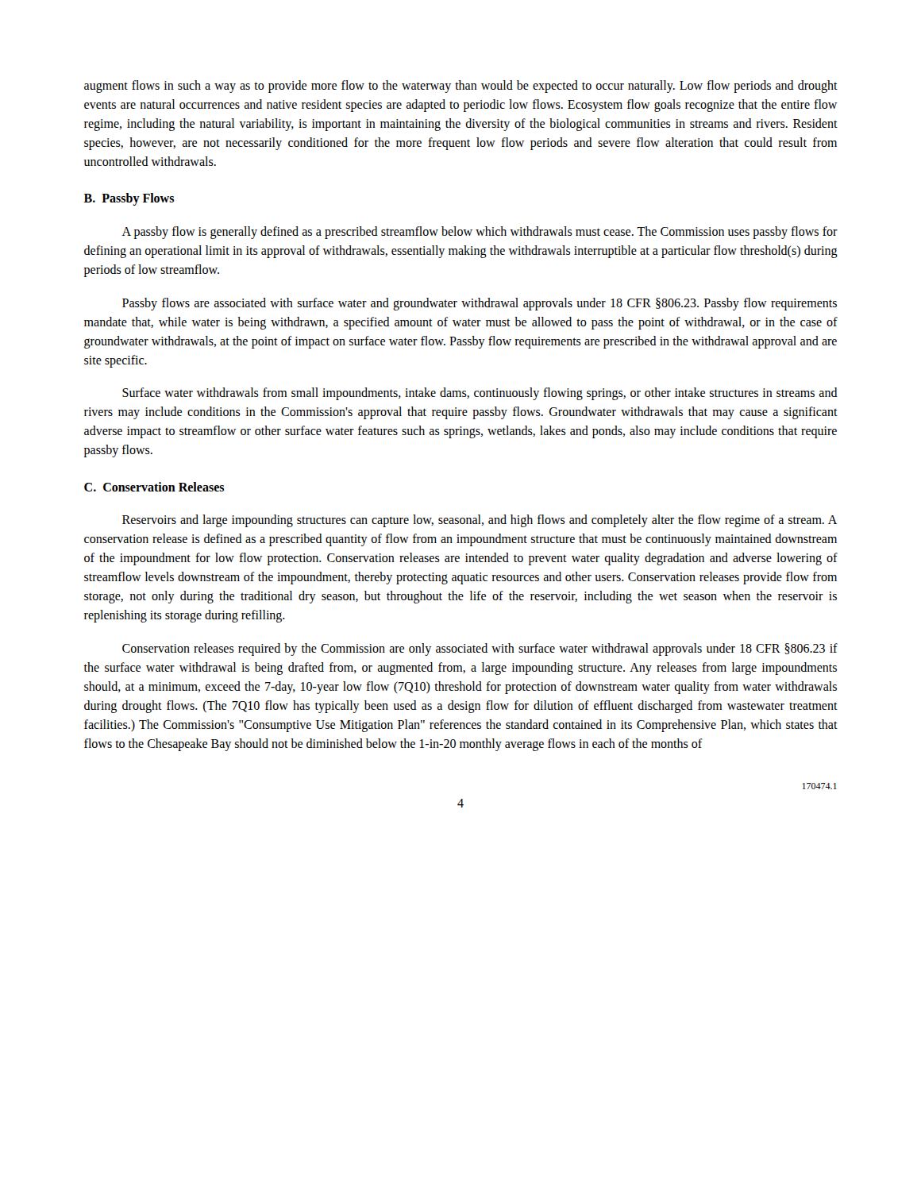augment flows in such a way as to provide more flow to the waterway than would be expected to occur naturally. Low flow periods and drought events are natural occurrences and native resident species are adapted to periodic low flows. Ecosystem flow goals recognize that the entire flow regime, including the natural variability, is important in maintaining the diversity of the biological communities in streams and rivers. Resident species, however, are not necessarily conditioned for the more frequent low flow periods and severe flow alteration that could result from uncontrolled withdrawals.
B. Passby Flows
A passby flow is generally defined as a prescribed streamflow below which withdrawals must cease. The Commission uses passby flows for defining an operational limit in its approval of withdrawals, essentially making the withdrawals interruptible at a particular flow threshold(s) during periods of low streamflow.
Passby flows are associated with surface water and groundwater withdrawal approvals under 18 CFR §806.23. Passby flow requirements mandate that, while water is being withdrawn, a specified amount of water must be allowed to pass the point of withdrawal, or in the case of groundwater withdrawals, at the point of impact on surface water flow. Passby flow requirements are prescribed in the withdrawal approval and are site specific.
Surface water withdrawals from small impoundments, intake dams, continuously flowing springs, or other intake structures in streams and rivers may include conditions in the Commission's approval that require passby flows. Groundwater withdrawals that may cause a significant adverse impact to streamflow or other surface water features such as springs, wetlands, lakes and ponds, also may include conditions that require passby flows.
C. Conservation Releases
Reservoirs and large impounding structures can capture low, seasonal, and high flows and completely alter the flow regime of a stream. A conservation release is defined as a prescribed quantity of flow from an impoundment structure that must be continuously maintained downstream of the impoundment for low flow protection. Conservation releases are intended to prevent water quality degradation and adverse lowering of streamflow levels downstream of the impoundment, thereby protecting aquatic resources and other users. Conservation releases provide flow from storage, not only during the traditional dry season, but throughout the life of the reservoir, including the wet season when the reservoir is replenishing its storage during refilling.
Conservation releases required by the Commission are only associated with surface water withdrawal approvals under 18 CFR §806.23 if the surface water withdrawal is being drafted from, or augmented from, a large impounding structure. Any releases from large impoundments should, at a minimum, exceed the 7-day, 10-year low flow (7Q10) threshold for protection of downstream water quality from water withdrawals during drought flows. (The 7Q10 flow has typically been used as a design flow for dilution of effluent discharged from wastewater treatment facilities.) The Commission's "Consumptive Use Mitigation Plan" references the standard contained in its Comprehensive Plan, which states that flows to the Chesapeake Bay should not be diminished below the 1-in-20 monthly average flows in each of the months of
170474.1 4